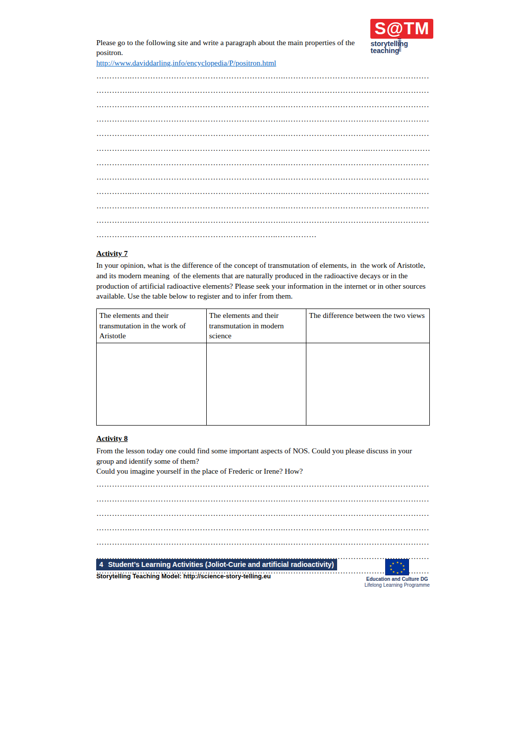S@TM
storytelling teaching model
Please go to the following site and write a paragraph about the main properties of the positron.
http://www.daviddarling.info/encyclopedia/P/positron.html
…………..…………………………………………………..……………………………………………………………………………………
…………..…………………………………………………..……………………………………………………………………………………
…………..…………………………………………………..……………………………………………………………………………………
…………..…………………………………………………..……………………………………………………………………………………
…………..…………………………………………………..……………………………………………………………………………………
…………..…………………………………………………..…………………………...…………………………………..……………..……
…………..…………………………………………………..……………………………………………………………………………………
…………..…………………………………………………..……………………………………………………………………………………
…………..…………………………………………………..……………………………………………………………………………………
…………..…………………………………………………..……………………………………………………………………………………
…………..…………………………………………………..……………………………………………………………………………………
…………..………………………………………………..……………
Activity 7
In your opinion, what is the difference of the concept of transmutation of elements, in the work of Aristotle, and its modern meaning of the elements that are naturally produced in the radioactive decays or in the production of artificial radioactive elements? Please seek your information in the internet or in other sources available. Use the table below to register and to infer from them.
| The elements and their transmutation in the work of Aristotle | The elements and their transmutation in modern science | The difference between the two views |
| --- | --- | --- |
Activity 8
From the lesson today one could find some important aspects of NOS. Could you please discuss in your group and identify some of them?
Could you imagine yourself in the place of Frederic or Irene? How?
…………..…………………………………………………..……………………………………………………………………………………
…………..…………………………………………………..……………………………………………………………………………………
…………..…………………………………………………..……………………………………………………………………………………
…………..…………………………………………………..……………………………………………………………………………………
…………..…………………………………………………..……………………………………………………………………………………
…………..…………………………………………………..……………………………………………………………………………………
…………..…………………………………………………..……………………………………………………………………………………
4 Student’s Learning Activities (Joliot-Curie and artificial radioactivity)
Storytelling Teaching Model: http://science-story-telling.eu
★ ★ ★ ★ ★ ★ ★ ★ ★ ★
Education and Culture DG
Lifelong Learning Programme